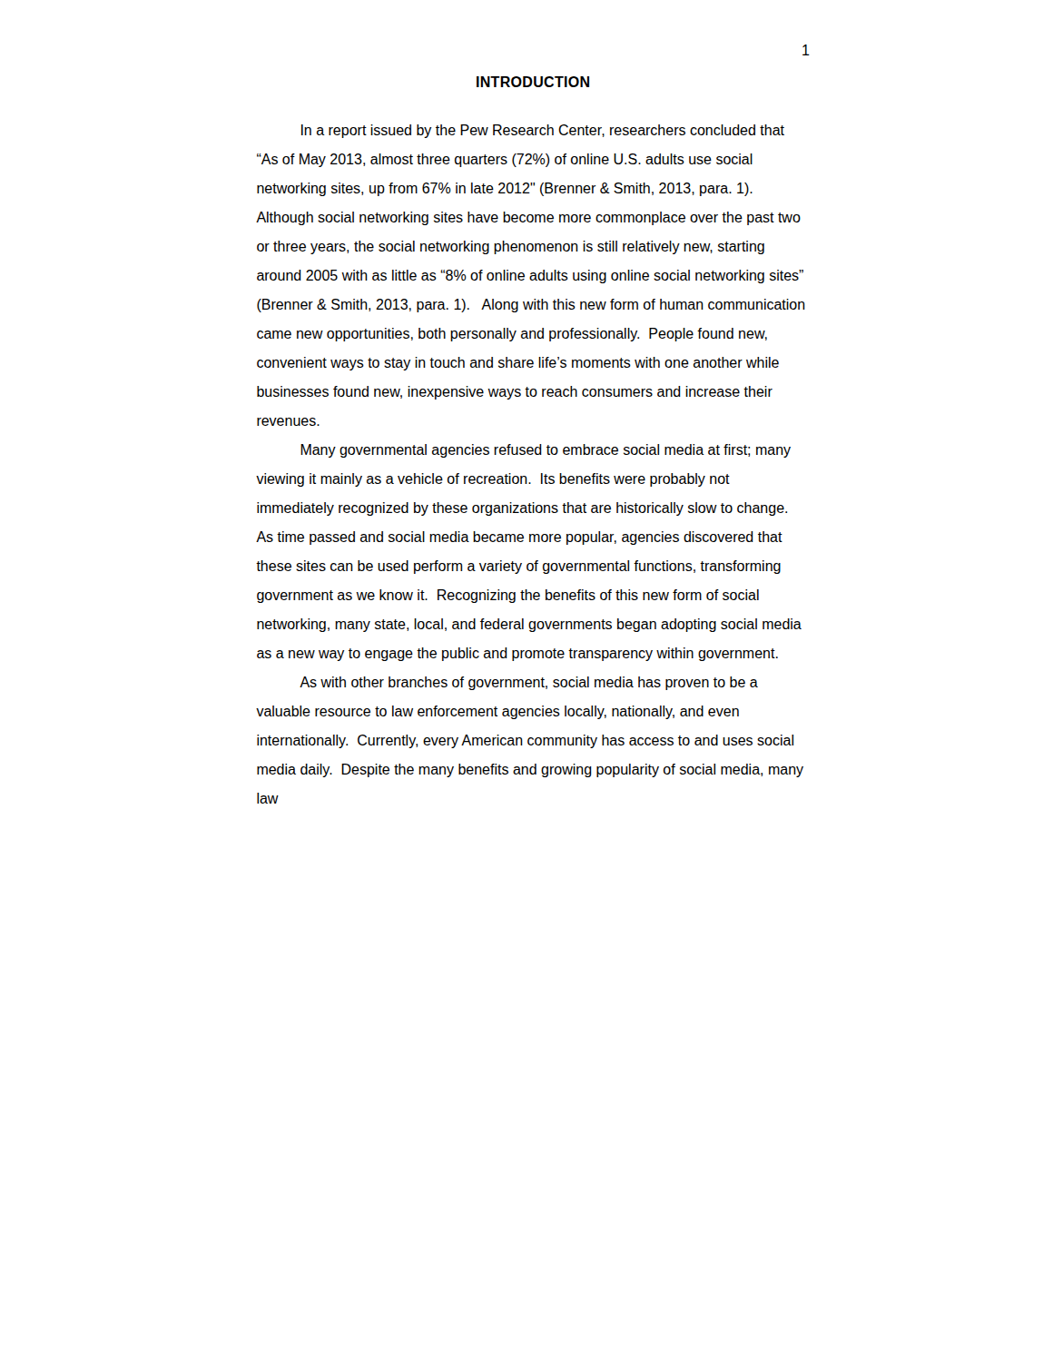1
INTRODUCTION
In a report issued by the Pew Research Center, researchers concluded that “As of May 2013, almost three quarters (72%) of online U.S. adults use social networking sites, up from 67% in late 2012" (Brenner & Smith, 2013, para. 1). Although social networking sites have become more commonplace over the past two or three years, the social networking phenomenon is still relatively new, starting around 2005 with as little as “8% of online adults using online social networking sites” (Brenner & Smith, 2013, para. 1). Along with this new form of human communication came new opportunities, both personally and professionally. People found new, convenient ways to stay in touch and share life’s moments with one another while businesses found new, inexpensive ways to reach consumers and increase their revenues.
Many governmental agencies refused to embrace social media at first; many viewing it mainly as a vehicle of recreation. Its benefits were probably not immediately recognized by these organizations that are historically slow to change. As time passed and social media became more popular, agencies discovered that these sites can be used perform a variety of governmental functions, transforming government as we know it. Recognizing the benefits of this new form of social networking, many state, local, and federal governments began adopting social media as a new way to engage the public and promote transparency within government.
As with other branches of government, social media has proven to be a valuable resource to law enforcement agencies locally, nationally, and even internationally. Currently, every American community has access to and uses social media daily. Despite the many benefits and growing popularity of social media, many law